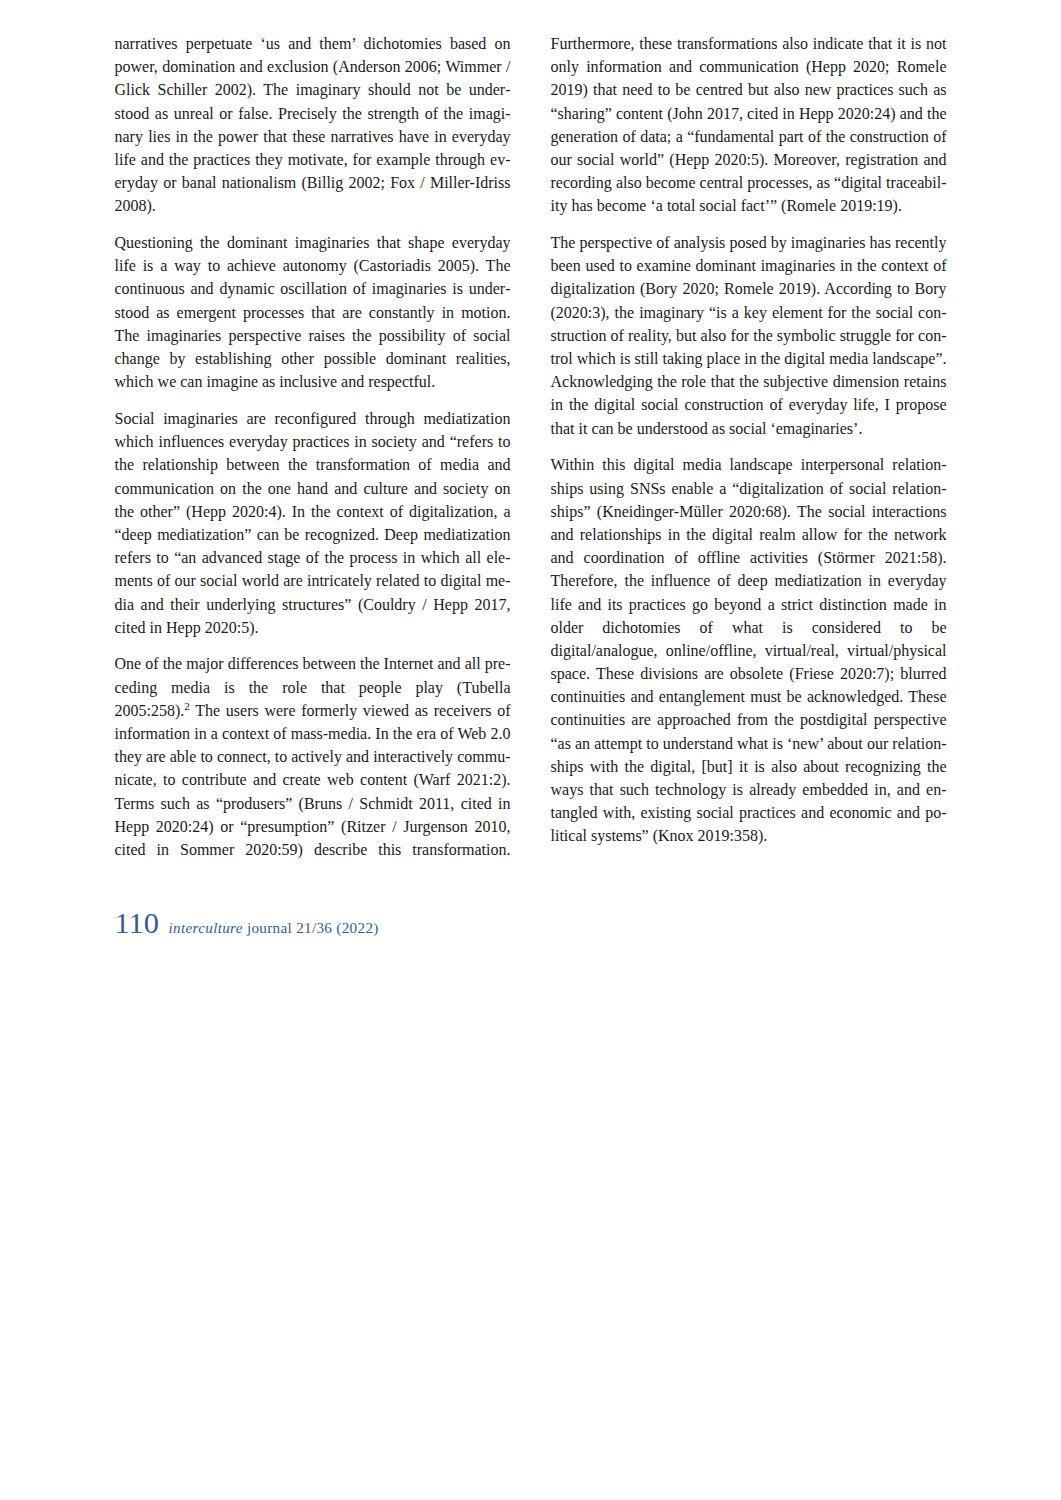narratives perpetuate ‘us and them’ dichotomies based on power, domination and exclusion (Anderson 2006; Wimmer / Glick Schiller 2002). The imaginary should not be understood as unreal or false. Precisely the strength of the imaginary lies in the power that these narratives have in everyday life and the practices they motivate, for example through everyday or banal nationalism (Billig 2002; Fox / Miller-Idriss 2008).
Questioning the dominant imaginaries that shape everyday life is a way to achieve autonomy (Castoriadis 2005). The continuous and dynamic oscillation of imaginaries is understood as emergent processes that are constantly in motion. The imaginaries perspective raises the possibility of social change by establishing other possible dominant realities, which we can imagine as inclusive and respectful.
Social imaginaries are reconfigured through mediatization which influences everyday practices in society and “refers to the relationship between the transformation of media and communication on the one hand and culture and society on the other” (Hepp 2020:4). In the context of digitalization, a “deep mediatization” can be recognized. Deep mediatization refers to “an advanced stage of the process in which all elements of our social world are intricately related to digital media and their underlying structures” (Couldry / Hepp 2017, cited in Hepp 2020:5).
One of the major differences between the Internet and all preceding media is the role that people play (Tubella 2005:258).2 The users were formerly viewed as receivers of information in a context of mass-media. In the era of Web 2.0 they are able to connect, to actively and interactively communicate, to contribute and create web content (Warf 2021:2). Terms such as “produsers” (Bruns / Schmidt 2011, cited in Hepp 2020:24) or “presumption” (Ritzer / Jurgenson 2010, cited in Sommer 2020:59) describe this transformation. Furthermore, these transformations also indicate that it is not only information and communication (Hepp 2020; Romele 2019) that need to be centred but also new practices such as “sharing” content (John 2017, cited in Hepp 2020:24) and the generation of data; a “fundamental part of the construction of our social world” (Hepp 2020:5). Moreover, registration and recording also become central processes, as “digital traceability has become ‘a total social fact’” (Romele 2019:19).
The perspective of analysis posed by imaginaries has recently been used to examine dominant imaginaries in the context of digitalization (Bory 2020; Romele 2019). According to Bory (2020:3), the imaginary “is a key element for the social construction of reality, but also for the symbolic struggle for control which is still taking place in the digital media landscape”. Acknowledging the role that the subjective dimension retains in the digital social construction of everyday life, I propose that it can be understood as social ‘emaginaries’.
Within this digital media landscape interpersonal relationships using SNSs enable a “digitalization of social relationships” (Kneidinger-Müller 2020:68). The social interactions and relationships in the digital realm allow for the network and coordination of offline activities (Störmer 2021:58). Therefore, the influence of deep mediatization in everyday life and its practices go beyond a strict distinction made in older dichotomies of what is considered to be digital/analogue, online/offline, virtual/real, virtual/physical space. These divisions are obsolete (Friese 2020:7); blurred continuities and entanglement must be acknowledged. These continuities are approached from the postdigital perspective “as an attempt to understand what is ‘new’ about our relationships with the digital, [but] it is also about recognizing the ways that such technology is already embedded in, and entangled with, existing social practices and economic and political systems” (Knox 2019:358).
110 interculture journal 21/36 (2022)